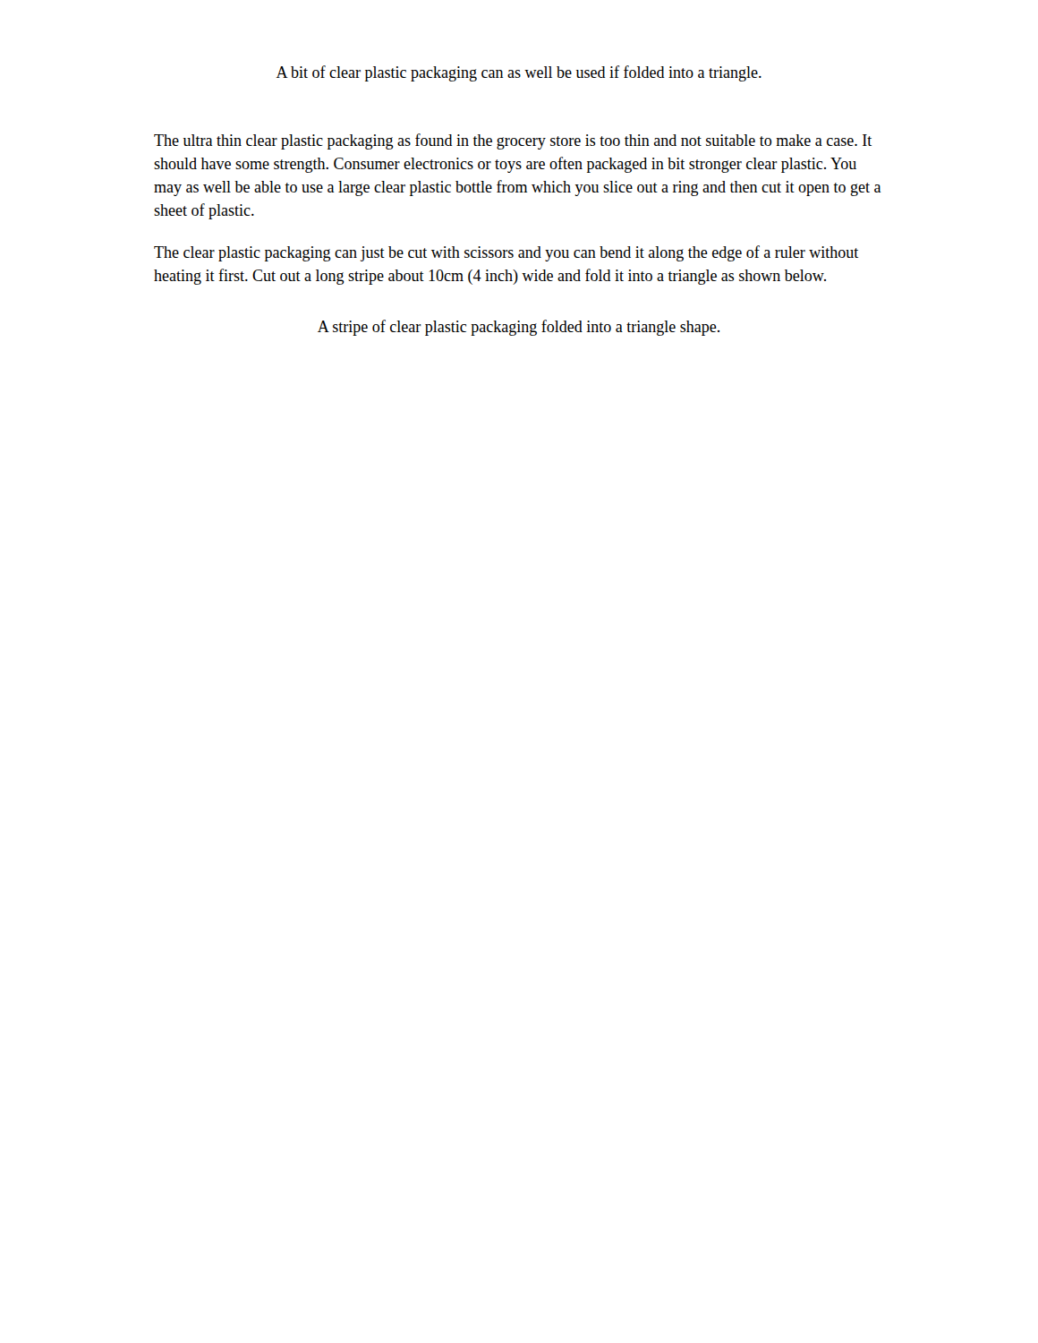A bit of clear plastic packaging can as well be used if folded into a triangle.
The ultra thin clear plastic packaging as found in the grocery store is too thin and not suitable to make a case. It should have some strength. Consumer electronics or toys are often packaged in bit stronger clear plastic. You may as well be able to use a large clear plastic bottle from which you slice out a ring and then cut it open to get a sheet of plastic.
The clear plastic packaging can just be cut with scissors and you can bend it along the edge of a ruler without heating it first. Cut out a long stripe about 10cm (4 inch) wide and fold it into a triangle as shown below.
A stripe of clear plastic packaging folded into a triangle shape.